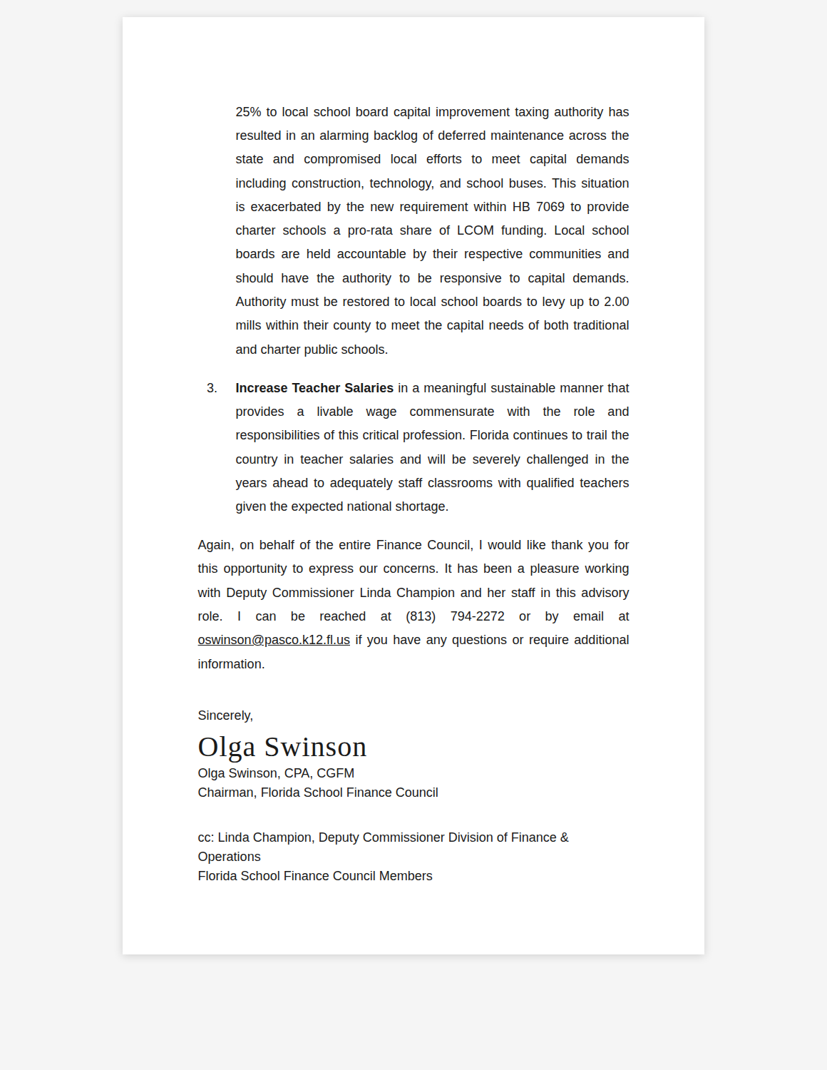25% to local school board capital improvement taxing authority has resulted in an alarming backlog of deferred maintenance across the state and compromised local efforts to meet capital demands including construction, technology, and school buses. This situation is exacerbated by the new requirement within HB 7069 to provide charter schools a pro-rata share of LCOM funding. Local school boards are held accountable by their respective communities and should have the authority to be responsive to capital demands. Authority must be restored to local school boards to levy up to 2.00 mills within their county to meet the capital needs of both traditional and charter public schools.
3. Increase Teacher Salaries in a meaningful sustainable manner that provides a livable wage commensurate with the role and responsibilities of this critical profession. Florida continues to trail the country in teacher salaries and will be severely challenged in the years ahead to adequately staff classrooms with qualified teachers given the expected national shortage.
Again, on behalf of the entire Finance Council, I would like thank you for this opportunity to express our concerns. It has been a pleasure working with Deputy Commissioner Linda Champion and her staff in this advisory role. I can be reached at (813) 794-2272 or by email at oswinson@pasco.k12.fl.us if you have any questions or require additional information.
Sincerely,
Olga Swinson
Olga Swinson, CPA, CGFM
Chairman, Florida School Finance Council
cc: Linda Champion, Deputy Commissioner Division of Finance & Operations
Florida School Finance Council Members